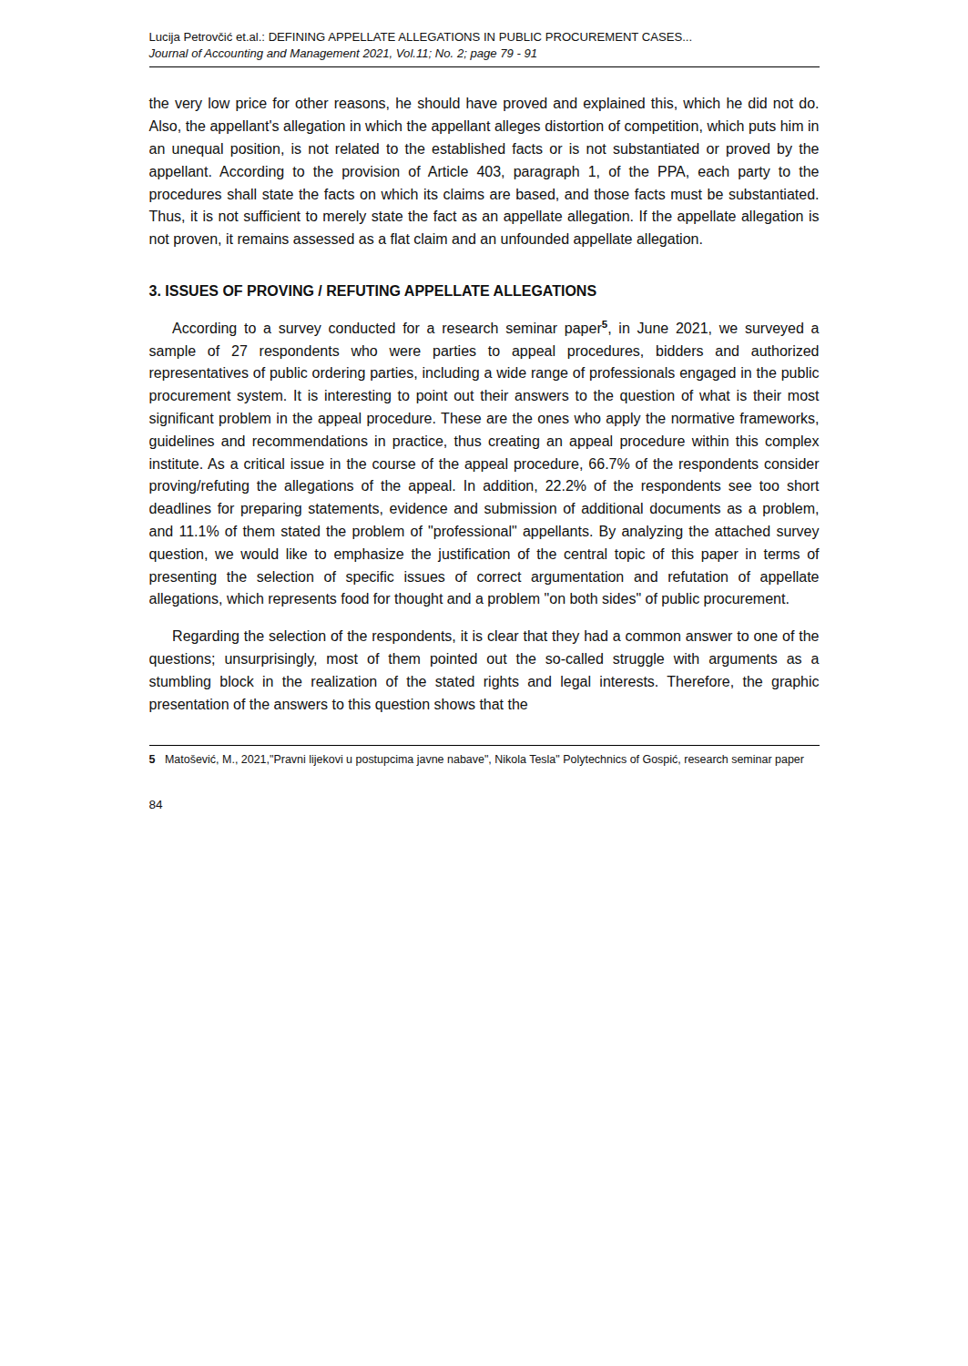Lucija Petrovčić et.al.: DEFINING APPELLATE ALLEGATIONS IN PUBLIC PROCUREMENT CASES...
Journal of Accounting and Management 2021, Vol.11; No. 2; page 79 - 91
the very low price for other reasons, he should have proved and explained this, which he did not do. Also, the appellant's allegation in which the appellant alleges distortion of competition, which puts him in an unequal position, is not related to the established facts or is not substantiated or proved by the appellant. According to the provision of Article 403, paragraph 1, of the PPA, each party to the procedures shall state the facts on which its claims are based, and those facts must be substantiated. Thus, it is not sufficient to merely state the fact as an appellate allegation. If the appellate allegation is not proven, it remains assessed as a flat claim and an unfounded appellate allegation.
3. Issues of proving / refuting appellate allegations
According to a survey conducted for a research seminar paper5, in June 2021, we surveyed a sample of 27 respondents who were parties to appeal procedures, bidders and authorized representatives of public ordering parties, including a wide range of professionals engaged in the public procurement system. It is interesting to point out their answers to the question of what is their most significant problem in the appeal procedure. These are the ones who apply the normative frameworks, guidelines and recommendations in practice, thus creating an appeal procedure within this complex institute. As a critical issue in the course of the appeal procedure, 66.7% of the respondents consider proving/refuting the allegations of the appeal. In addition, 22.2% of the respondents see too short deadlines for preparing statements, evidence and submission of additional documents as a problem, and 11.1% of them stated the problem of "professional" appellants. By analyzing the attached survey question, we would like to emphasize the justification of the central topic of this paper in terms of presenting the selection of specific issues of correct argumentation and refutation of appellate allegations, which represents food for thought and a problem "on both sides" of public procurement.
Regarding the selection of the respondents, it is clear that they had a common answer to one of the questions; unsurprisingly, most of them pointed out the so-called struggle with arguments as a stumbling block in the realization of the stated rights and legal interests. Therefore, the graphic presentation of the answers to this question shows that the
5 Matošević, M., 2021,"Pravni lijekovi u postupcima javne nabave", Nikola Tesla" Polytechnics of Gospić, research seminar paper
84